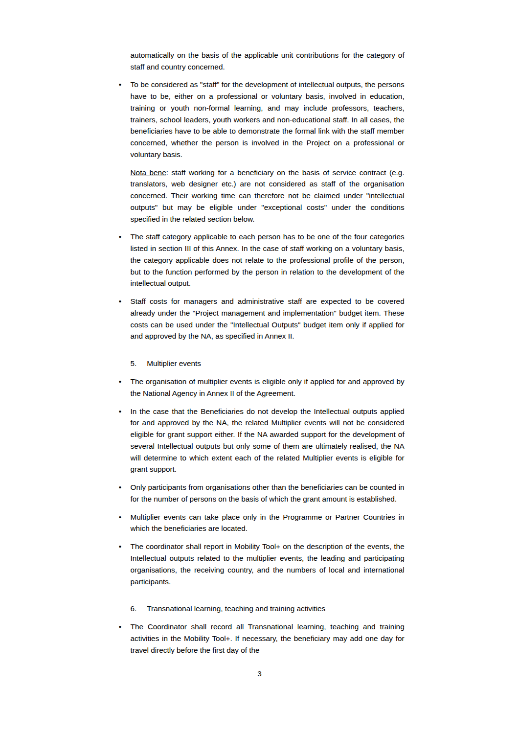automatically on the basis of the applicable unit contributions for the category of staff and country concerned.
To be considered as "staff" for the development of intellectual outputs, the persons have to be, either on a professional or voluntary basis, involved in education, training or youth non-formal learning, and may include professors, teachers, trainers, school leaders, youth workers and non-educational staff. In all cases, the beneficiaries have to be able to demonstrate the formal link with the staff member concerned, whether the person is involved in the Project on a professional or voluntary basis.
Nota bene: staff working for a beneficiary on the basis of service contract (e.g. translators, web designer etc.) are not considered as staff of the organisation concerned. Their working time can therefore not be claimed under "intellectual outputs" but may be eligible under "exceptional costs" under the conditions specified in the related section below.
The staff category applicable to each person has to be one of the four categories listed in section III of this Annex. In the case of staff working on a voluntary basis, the category applicable does not relate to the professional profile of the person, but to the function performed by the person in relation to the development of the intellectual output.
Staff costs for managers and administrative staff are expected to be covered already under the "Project management and implementation" budget item. These costs can be used under the "Intellectual Outputs" budget item only if applied for and approved by the NA, as specified in Annex II.
5. Multiplier events
The organisation of multiplier events is eligible only if applied for and approved by the National Agency in Annex II of the Agreement.
In the case that the Beneficiaries do not develop the Intellectual outputs applied for and approved by the NA, the related Multiplier events will not be considered eligible for grant support either. If the NA awarded support for the development of several Intellectual outputs but only some of them are ultimately realised, the NA will determine to which extent each of the related Multiplier events is eligible for grant support.
Only participants from organisations other than the beneficiaries can be counted in for the number of persons on the basis of which the grant amount is established.
Multiplier events can take place only in the Programme or Partner Countries in which the beneficiaries are located.
The coordinator shall report in Mobility Tool+ on the description of the events, the Intellectual outputs related to the multiplier events, the leading and participating organisations, the receiving country, and the numbers of local and international participants.
6. Transnational learning, teaching and training activities
The Coordinator shall record all Transnational learning, teaching and training activities in the Mobility Tool+. If necessary, the beneficiary may add one day for travel directly before the first day of the
3